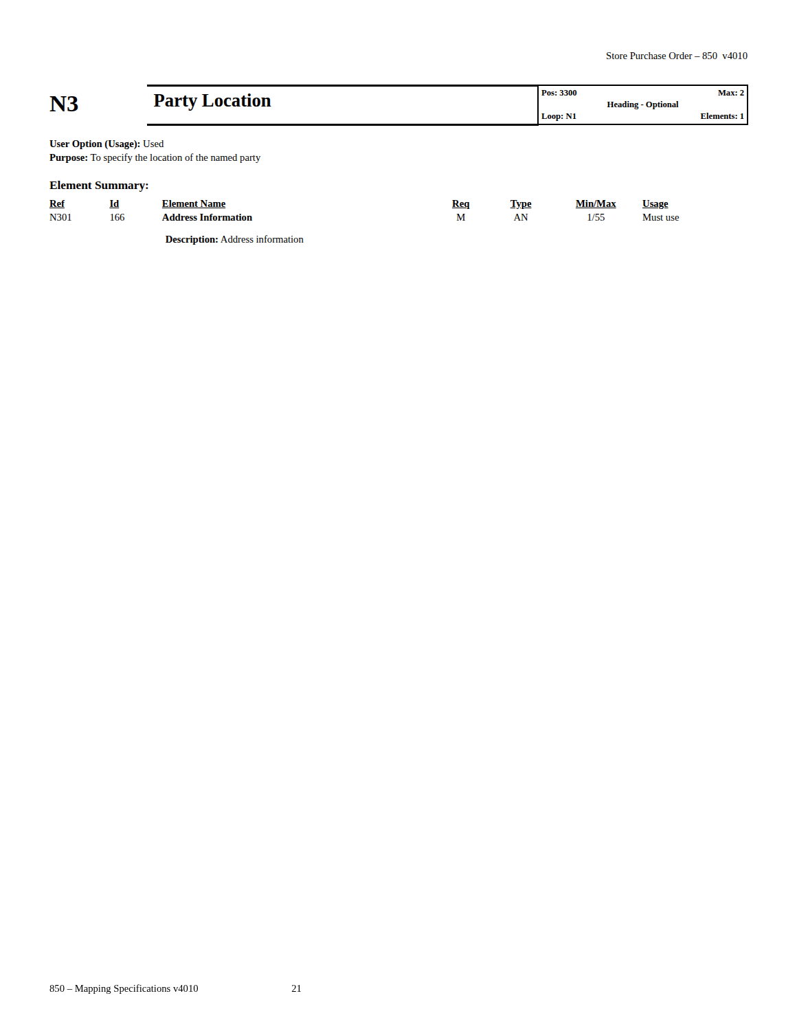Store Purchase Order – 850 v4010
N3
Party Location
| Pos: 3300 | Max: 2 |
| Heading - Optional |
| Loop: N1 | Elements: 1 |
User Option (Usage): Used
Purpose: To specify the location of the named party
Element Summary:
| Ref | Id | Element Name | Req | Type | Min/Max | Usage |
| --- | --- | --- | --- | --- | --- | --- |
| N301 | 166 | Address Information | M | AN | 1/55 | Must use |
Description: Address information
850 – Mapping Specifications v4010 21